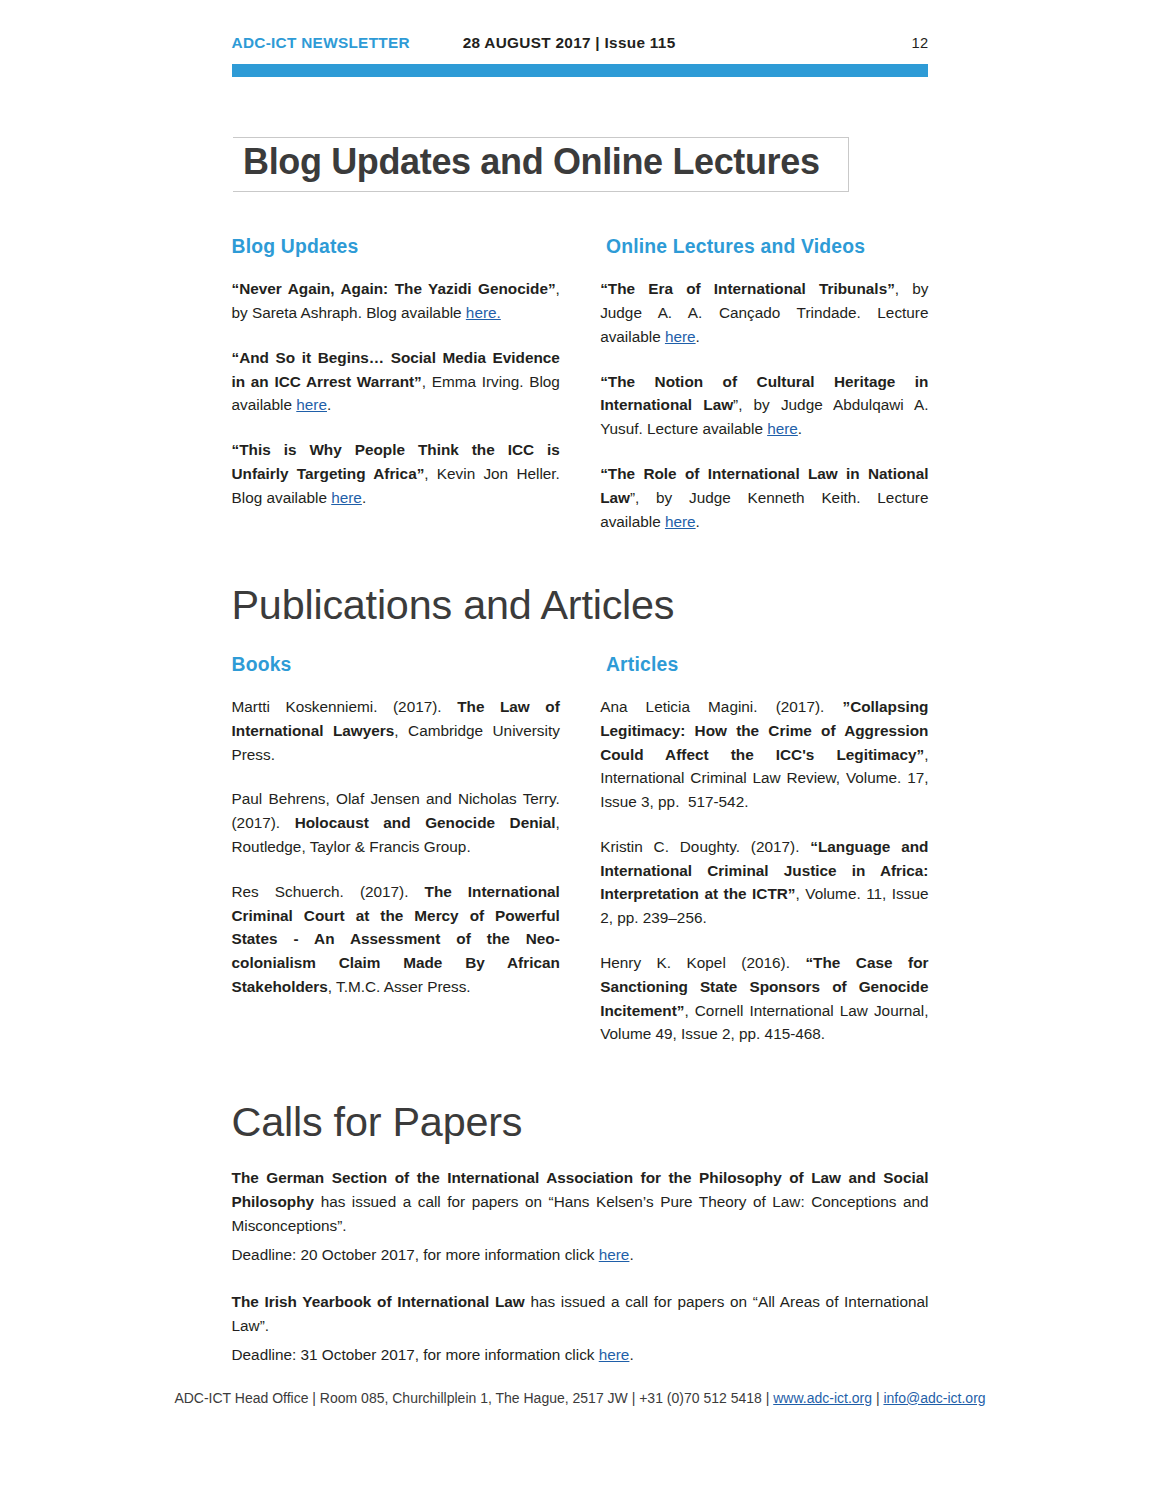ADC-ICT Newsletter 28 August 2017 | Issue 115 12
Blog Updates and Online Lectures
Blog Updates
“Never Again, Again: The Yazidi Genocide”, by Sareta Ashraph. Blog available here.
“And So it Begins… Social Media Evidence in an ICC Arrest Warrant”, Emma Irving. Blog available here.
“This is Why People Think the ICC is Unfairly Targeting Africa”, Kevin Jon Heller. Blog available here.
Online Lectures and Videos
“The Era of International Tribunals”, by Judge A. A. Cançado Trindade. Lecture available here.
“The Notion of Cultural Heritage in International Law”, by Judge Abdulqawi A. Yusuf. Lecture available here.
“The Role of International Law in National Law”, by Judge Kenneth Keith. Lecture available here.
Publications and Articles
Books
Martti Koskenniemi. (2017). The Law of International Lawyers, Cambridge University Press.
Paul Behrens, Olaf Jensen and Nicholas Terry. (2017). Holocaust and Genocide Denial, Routledge, Taylor & Francis Group.
Res Schuerch. (2017). The International Criminal Court at the Mercy of Powerful States - An Assessment of the Neo-colonialism Claim Made By African Stakeholders, T.M.C. Asser Press.
Articles
Ana Leticia Magini. (2017). ”Collapsing Legitimacy: How the Crime of Aggression Could Affect the ICC's Legitimacy”, International Criminal Law Review, Volume. 17, Issue 3, pp. 517-542.
Kristin C. Doughty. (2017). “Language and International Criminal Justice in Africa: Interpretation at the ICTR”, Volume. 11, Issue 2, pp. 239–256.
Henry K. Kopel (2016). “The Case for Sanctioning State Sponsors of Genocide Incitement”, Cornell International Law Journal, Volume 49, Issue 2, pp. 415-468.
Calls for Papers
The German Section of the International Association for the Philosophy of Law and Social Philosophy has issued a call for papers on “Hans Kelsen’s Pure Theory of Law: Conceptions and Misconceptions”.
Deadline: 20 October 2017, for more information click here.
The Irish Yearbook of International Law has issued a call for papers on “All Areas of International Law”.
Deadline: 31 October 2017, for more information click here.
ADC-ICT Head Office | Room 085, Churchillplein 1, The Hague, 2517 JW | +31 (0)70 512 5418 | www.adc-ict.org | info@adc-ict.org